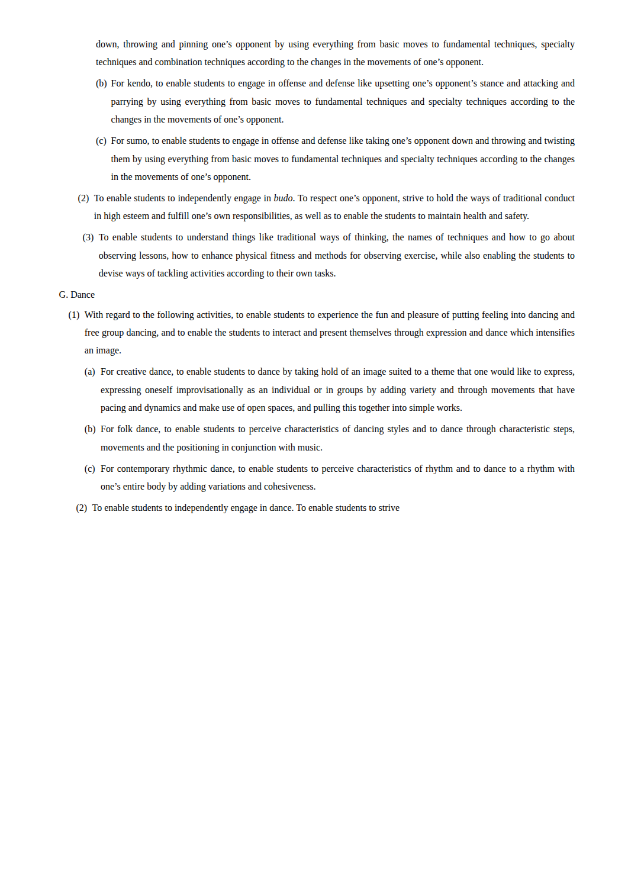down, throwing and pinning one’s opponent by using everything from basic moves to fundamental techniques, specialty techniques and combination techniques according to the changes in the movements of one’s opponent.
(b) For kendo, to enable students to engage in offense and defense like upsetting one’s opponent’s stance and attacking and parrying by using everything from basic moves to fundamental techniques and specialty techniques according to the changes in the movements of one’s opponent.
(c) For sumo, to enable students to engage in offense and defense like taking one’s opponent down and throwing and twisting them by using everything from basic moves to fundamental techniques and specialty techniques according to the changes in the movements of one’s opponent.
(2) To enable students to independently engage in budo. To respect one’s opponent, strive to hold the ways of traditional conduct in high esteem and fulfill one’s own responsibilities, as well as to enable the students to maintain health and safety.
(3) To enable students to understand things like traditional ways of thinking, the names of techniques and how to go about observing lessons, how to enhance physical fitness and methods for observing exercise, while also enabling the students to devise ways of tackling activities according to their own tasks.
G. Dance
(1) With regard to the following activities, to enable students to experience the fun and pleasure of putting feeling into dancing and free group dancing, and to enable the students to interact and present themselves through expression and dance which intensifies an image.
(a) For creative dance, to enable students to dance by taking hold of an image suited to a theme that one would like to express, expressing oneself improvisationally as an individual or in groups by adding variety and through movements that have pacing and dynamics and make use of open spaces, and pulling this together into simple works.
(b) For folk dance, to enable students to perceive characteristics of dancing styles and to dance through characteristic steps, movements and the positioning in conjunction with music.
(c) For contemporary rhythmic dance, to enable students to perceive characteristics of rhythm and to dance to a rhythm with one’s entire body by adding variations and cohesiveness.
(2) To enable students to independently engage in dance. To enable students to strive